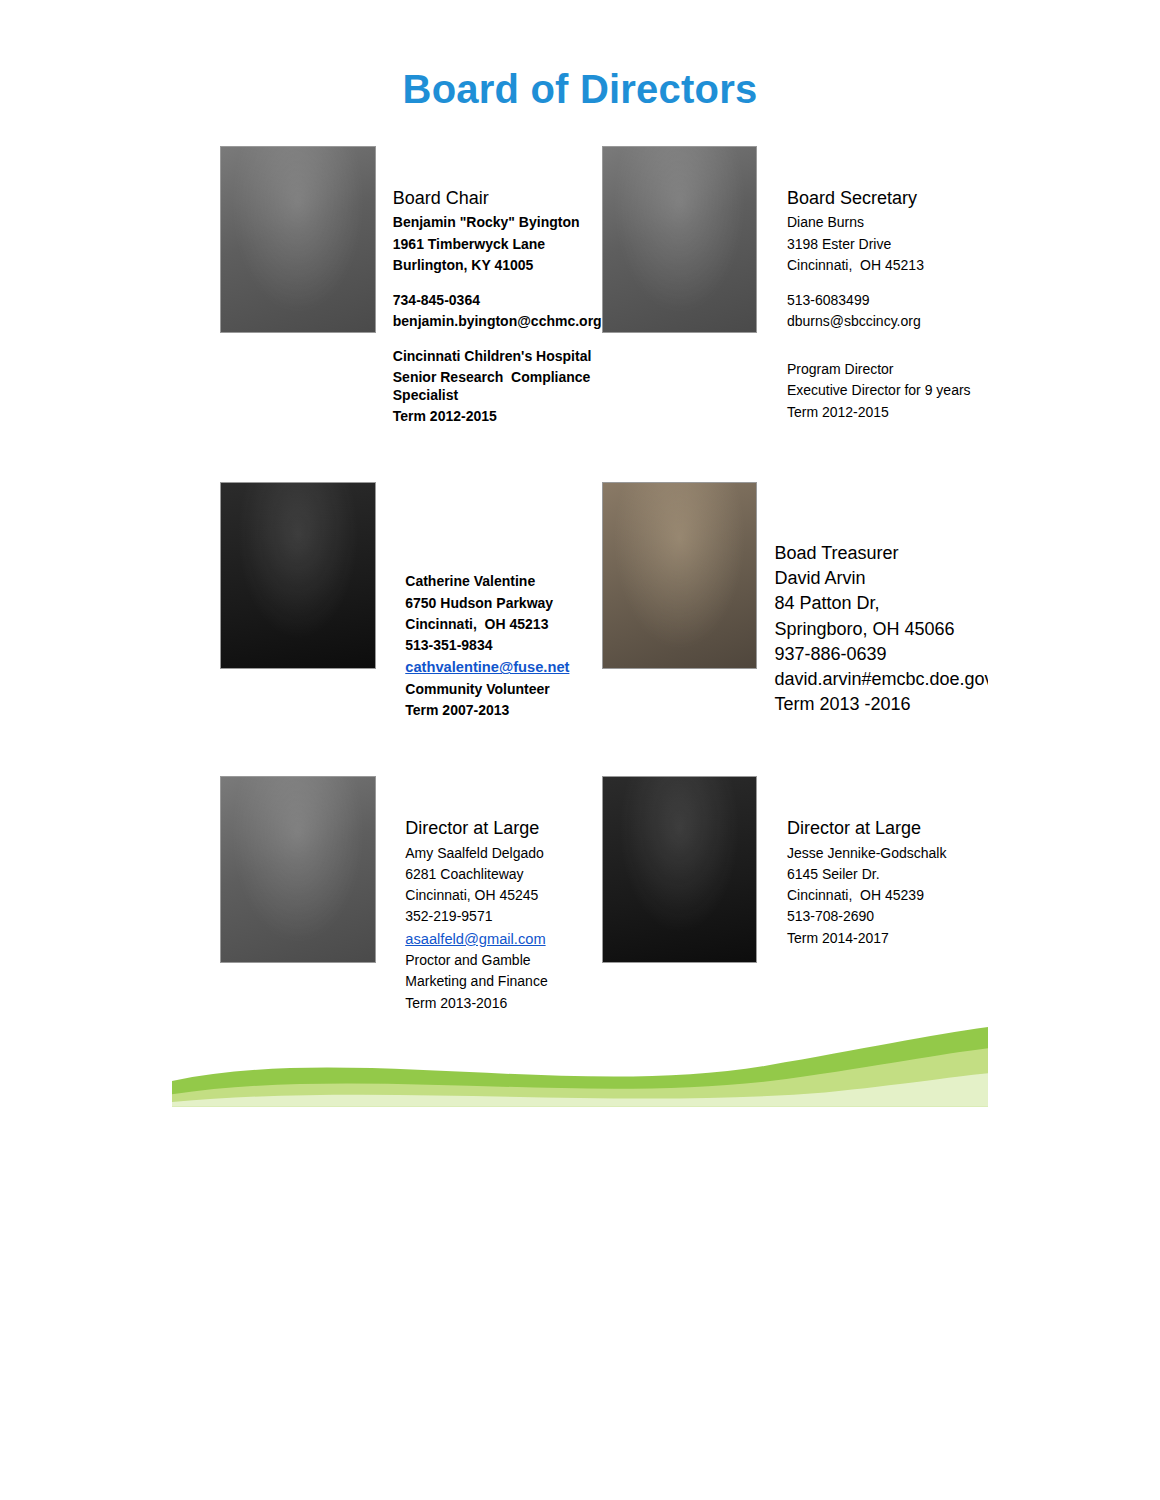Board of Directors
| Board Chair Benjamin "Rocky" Byington 1961 Timberwyck Lane Burlington, KY 41005 734-845-0364 benjamin.byington@cchmc.org Cincinnati Children's Hospital Senior Research Compliance Specialist Term 2012-2015 | Board Secretary Diane Burns 3198 Ester Drive Cincinnati, OH 45213 513-6083499 dburns@sbccincy.org Program Director Executive Director for 9 years Term 2012-2015 |
| Catherine Valentine 6750 Hudson Parkway Cincinnati, OH 45213 513-351-9834 cathvalentine@fuse.net Community Volunteer Term 2007-2013 | Boad Treasurer David Arvin 84 Patton Dr, Springboro, OH 45066 937-886-0639 david.arvin#emcbc.doe.gov Term 2013 -2016 |
| Director at Large Amy Saalfeld Delgado 6281 Coachliteway Cincinnati, OH 45245 352-219-9571 asaalfeld@gmail.com Proctor and Gamble Marketing and Finance Term 2013-2016 | Director at Large Jesse Jennike-Godschalk 6145 Seiler Dr. Cincinnati, OH 45239 513-708-2690 Term 2014-2017 |